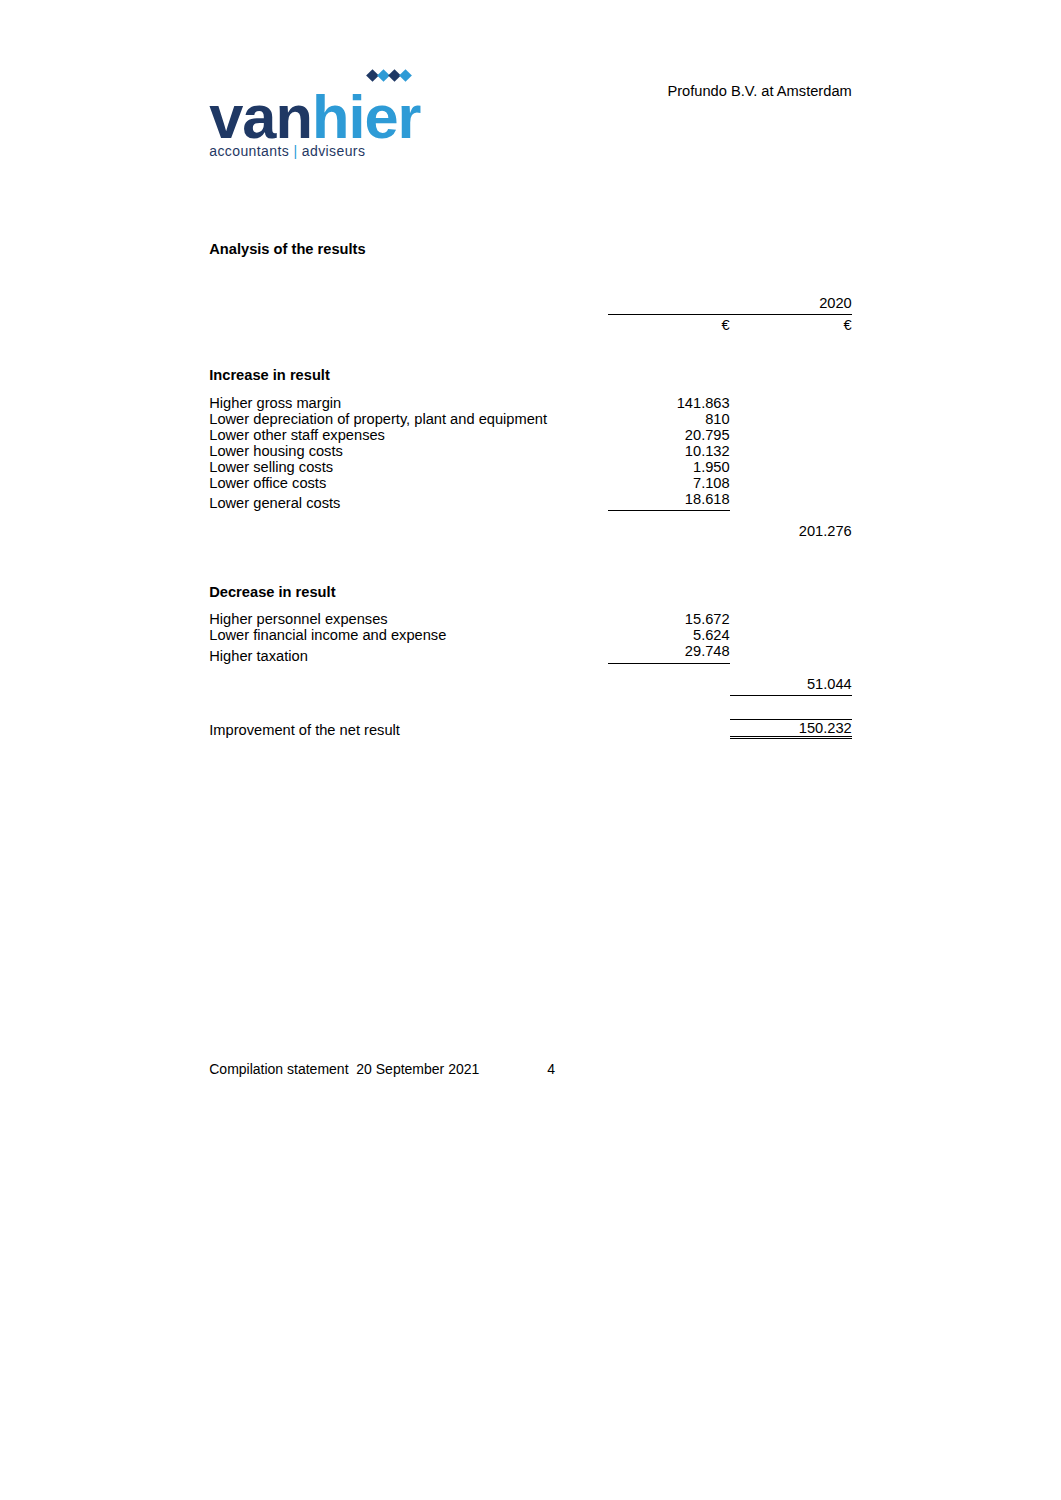vanhier
accountants | adviseurs
Profundo B.V. at Amsterdam
Analysis of the results
| | | 2020 |
| | € | € |
| Increase in result | | |
| Higher gross margin | 141.863 | |
| Lower depreciation of property, plant and equipment | 810 | |
| Lower other staff expenses | 20.795 | |
| Lower housing costs | 10.132 | |
| Lower selling costs | 1.950 | |
| Lower office costs | 7.108 | |
| Lower general costs | 18.618 | |
| | | 201.276 |
| Decrease in result | | |
| Higher personnel expenses | 15.672 | |
| Lower financial income and expense | 5.624 | |
| Higher taxation | 29.748 | |
| | | 51.044 |
| Improvement of the net result | | 150.232 |
Compilation statement 20 September 2021 4